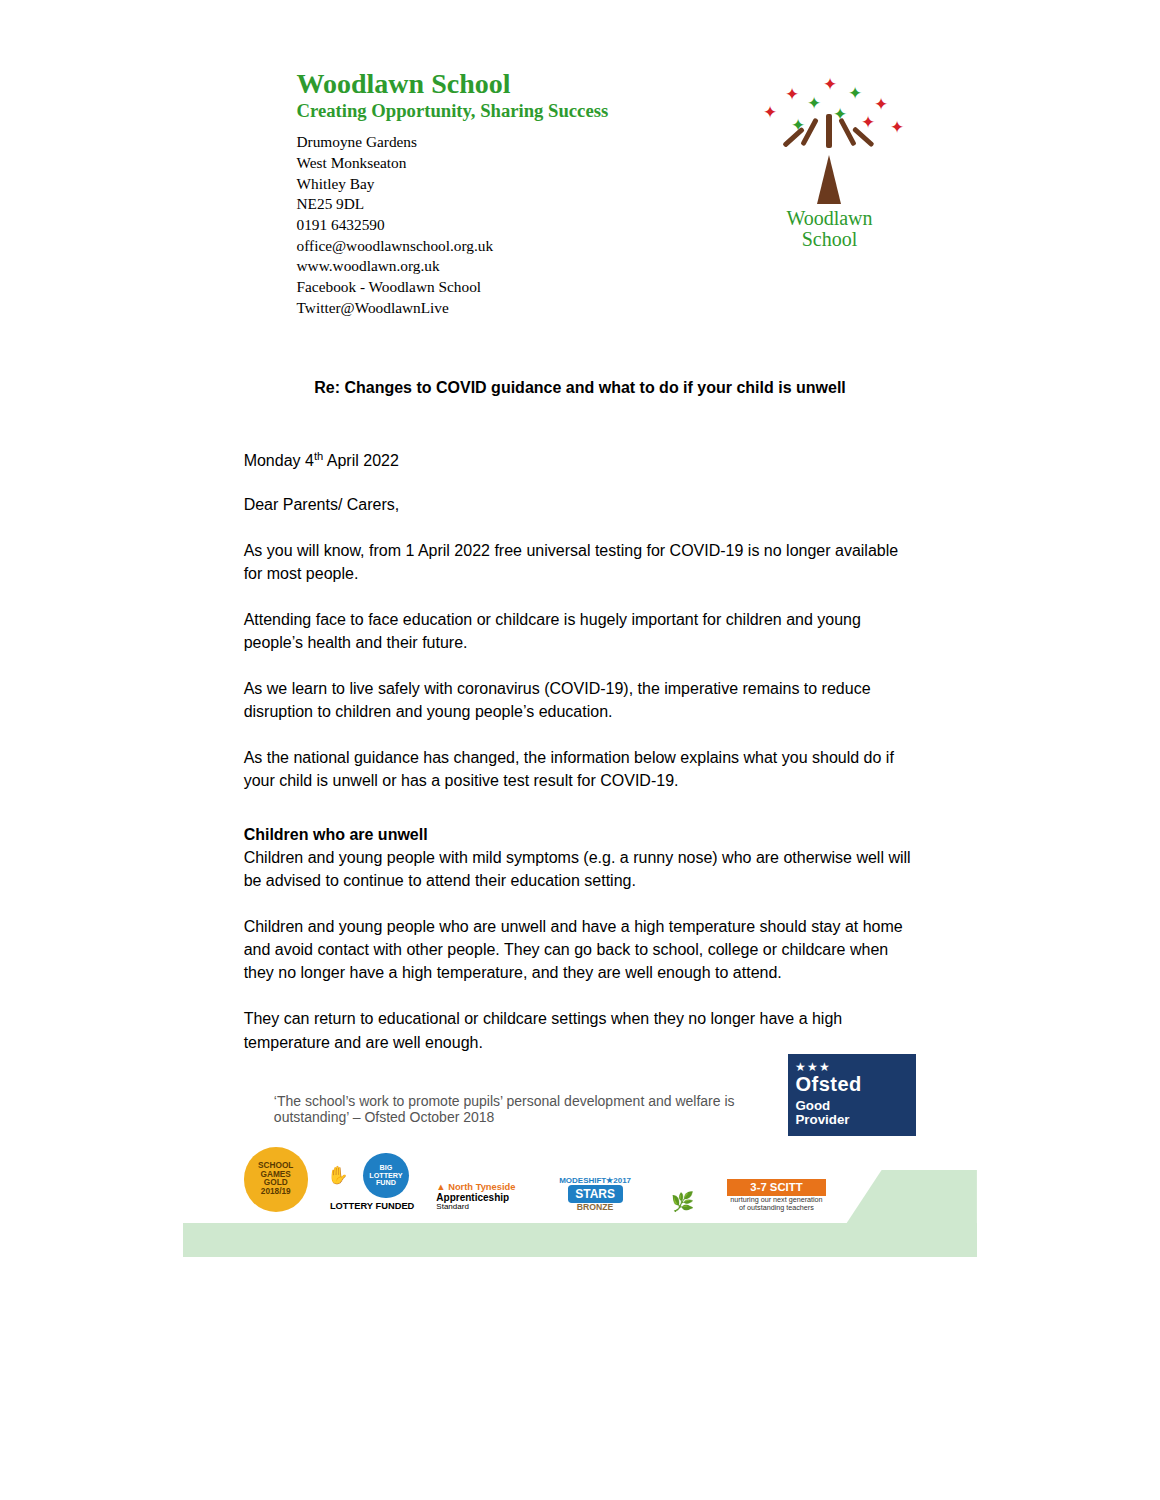Woodlawn School
Creating Opportunity, Sharing Success
Drumoyne Gardens
West Monkseaton
Whitley Bay
NE25 9DL
0191 6432590
office@woodlawnschool.org.uk
www.woodlawn.org.uk
Facebook - Woodlawn School
Twitter@WoodlawnLive
✦ ✦ ✦ ✦ ✦ ✦ ✦ ✦ ✦ ✦
Woodlawn
School
Re: Changes to COVID guidance and what to do if your child is unwell
Monday 4th April 2022
Dear Parents/ Carers,
As you will know, from 1 April 2022 free universal testing for COVID-19 is no longer available for most people.
Attending face to face education or childcare is hugely important for children and young people’s health and their future.
As we learn to live safely with coronavirus (COVID-19), the imperative remains to reduce disruption to children and young people’s education.
As the national guidance has changed, the information below explains what you should do if your child is unwell or has a positive test result for COVID-19.
Children who are unwell
Children and young people with mild symptoms (e.g. a runny nose) who are otherwise well will be advised to continue to attend their education setting.
Children and young people who are unwell and have a high temperature should stay at home and avoid contact with other people. They can go back to school, college or childcare when they no longer have a high temperature, and they are well enough to attend.
They can return to educational or childcare settings when they no longer have a high temperature and are well enough.
‘The school’s work to promote pupils’ personal development and welfare is outstanding’ – Ofsted October 2018
★★★
Ofsted
Good
Provider
SCHOOL
GAMES
GOLD
2018/19
✋ BIG
LOTTERY
FUND
LOTTERY FUNDED
▲ North Tyneside
Apprenticeship
Standard
MODESHIFT★2017
STARS
BRONZE
🌿
3-7 SCITT
nurturing our next generation of outstanding teachers